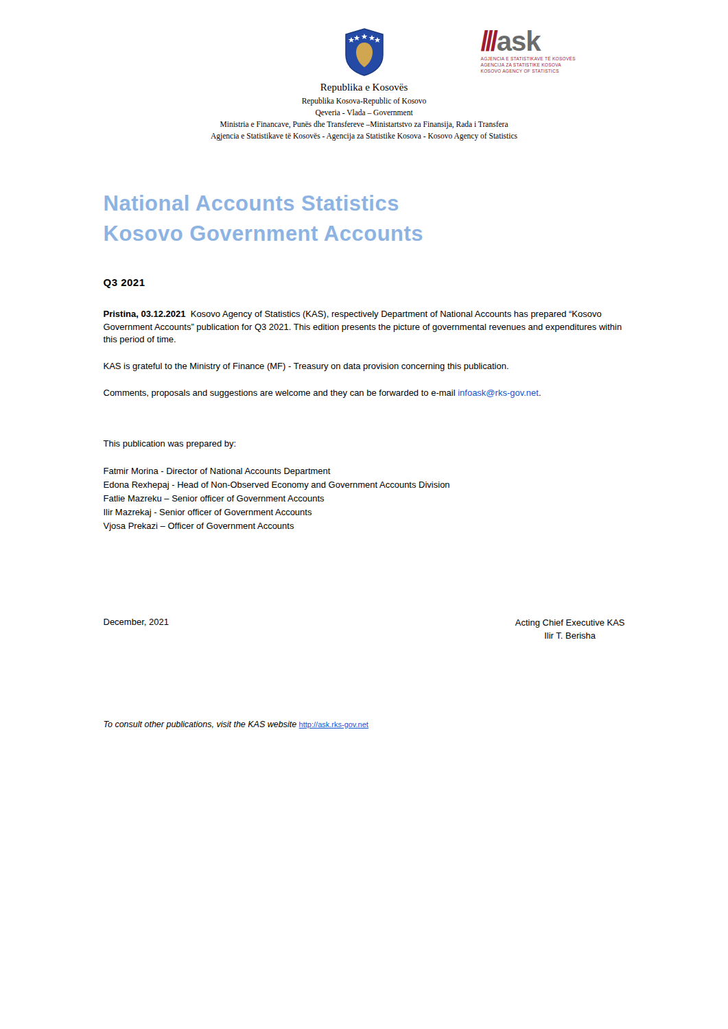///ask
AGJENCIA E STATISTIKAVE TË KOSOVËS
AGENCIJA ZA STATISTIKE KOSOVA
KOSOVO AGENCY OF STATISTICS
Republika e Kosovës
Republika Kosova-Republic of Kosovo
Qeveria - Vlada – Government
Ministria e Financave, Punës dhe Transfereve –Ministartstvo za Finansija, Rada i Transfera
Agjencia e Statistikave të Kosovës - Agencija za Statistike Kosova - Kosovo Agency of Statistics
National Accounts Statistics
Kosovo Government Accounts
Q3 2021
Pristina, 03.12.2021 Kosovo Agency of Statistics (KAS), respectively Department of National Accounts has prepared “Kosovo Government Accounts” publication for Q3 2021. This edition presents the picture of governmental revenues and expenditures within this period of time.
KAS is grateful to the Ministry of Finance (MF) - Treasury on data provision concerning this publication.
Comments, proposals and suggestions are welcome and they can be forwarded to e-mail infoask@rks-gov.net.
This publication was prepared by:
Fatmir Morina - Director of National Accounts Department
Edona Rexhepaj - Head of Non-Observed Economy and Government Accounts Division
Fatlie Mazreku – Senior officer of Government Accounts
Ilir Mazrekaj - Senior officer of Government Accounts
Vjosa Prekazi – Officer of Government Accounts
December, 2021
Acting Chief Executive KAS
Ilir T. Berisha
To consult other publications, visit the KAS website http://ask.rks-gov.net